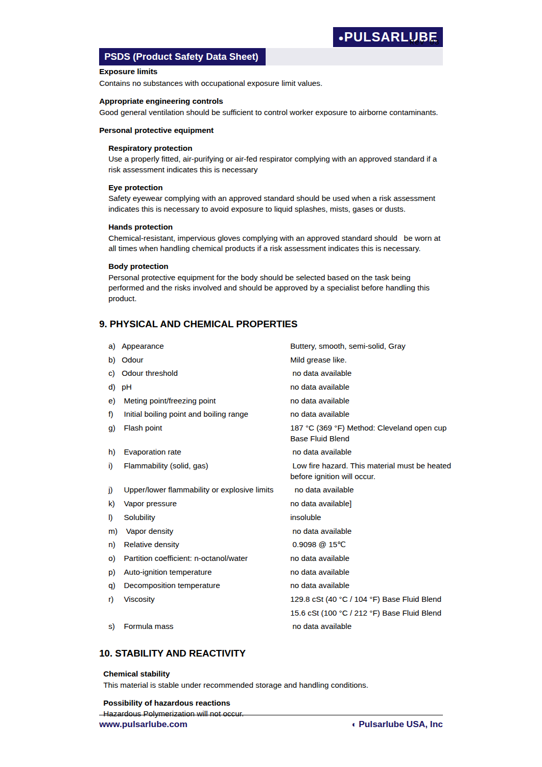●PULSARLUBE
PSDS (Product Safety Data Sheet)
Rev 03
Exposure limits
Contains no substances with occupational exposure limit values.
Appropriate engineering controls
Good general ventilation should be sufficient to control worker exposure to airborne contaminants.
Personal protective equipment
Respiratory protection
Use a properly fitted, air-purifying or air-fed respirator complying with an approved standard if a risk assessment indicates this is necessary
Eye protection
Safety eyewear complying with an approved standard should be used when a risk assessment indicates this is necessary to avoid exposure to liquid splashes, mists, gases or dusts.
Hands protection
Chemical-resistant, impervious gloves complying with an approved standard should be worn at all times when handling chemical products if a risk assessment indicates this is necessary.
Body protection
Personal protective equipment for the body should be selected based on the task being performed and the risks involved and should be approved by a specialist before handling this product.
9. PHYSICAL AND CHEMICAL PROPERTIES
| a) | Appearance | Buttery, smooth, semi-solid, Gray |
| b) | Odour | Mild grease like. |
| c) | Odour threshold | no data available |
| d) | pH | no data available |
| e) | Meting point/freezing point | no data available |
| f) | Initial boiling point and boiling range | no data available |
| g) | Flash point | 187 °C (369 °F) Method: Cleveland open cup Base Fluid Blend |
| h) | Evaporation rate | no data available |
| i) | Flammability (solid, gas) | Low fire hazard. This material must be heated before ignition will occur. |
| j) | Upper/lower flammability or explosive limits | no data available |
| k) | Vapor pressure | no data available] |
| l) | Solubility | insoluble |
| m) | Vapor density | no data available |
| n) | Relative density | 0.9098 @ 15℃ |
| o) | Partition coefficient: n-octanol/water | no data available |
| p) | Auto-ignition temperature | no data available |
| q) | Decomposition temperature | no data available |
| r) | Viscosity | 129.8 cSt (40 °C / 104 °F) Base Fluid Blend |
| | | 15.6 cSt (100 °C / 212 °F) Base Fluid Blend |
| s) | Formula mass | no data available |
10. STABILITY AND REACTIVITY
Chemical stability
This material is stable under recommended storage and handling conditions.
Possibility of hazardous reactions
Hazardous Polymerization will not occur.
www.pulsarlube.com
◐Pulsarlube USA, Inc